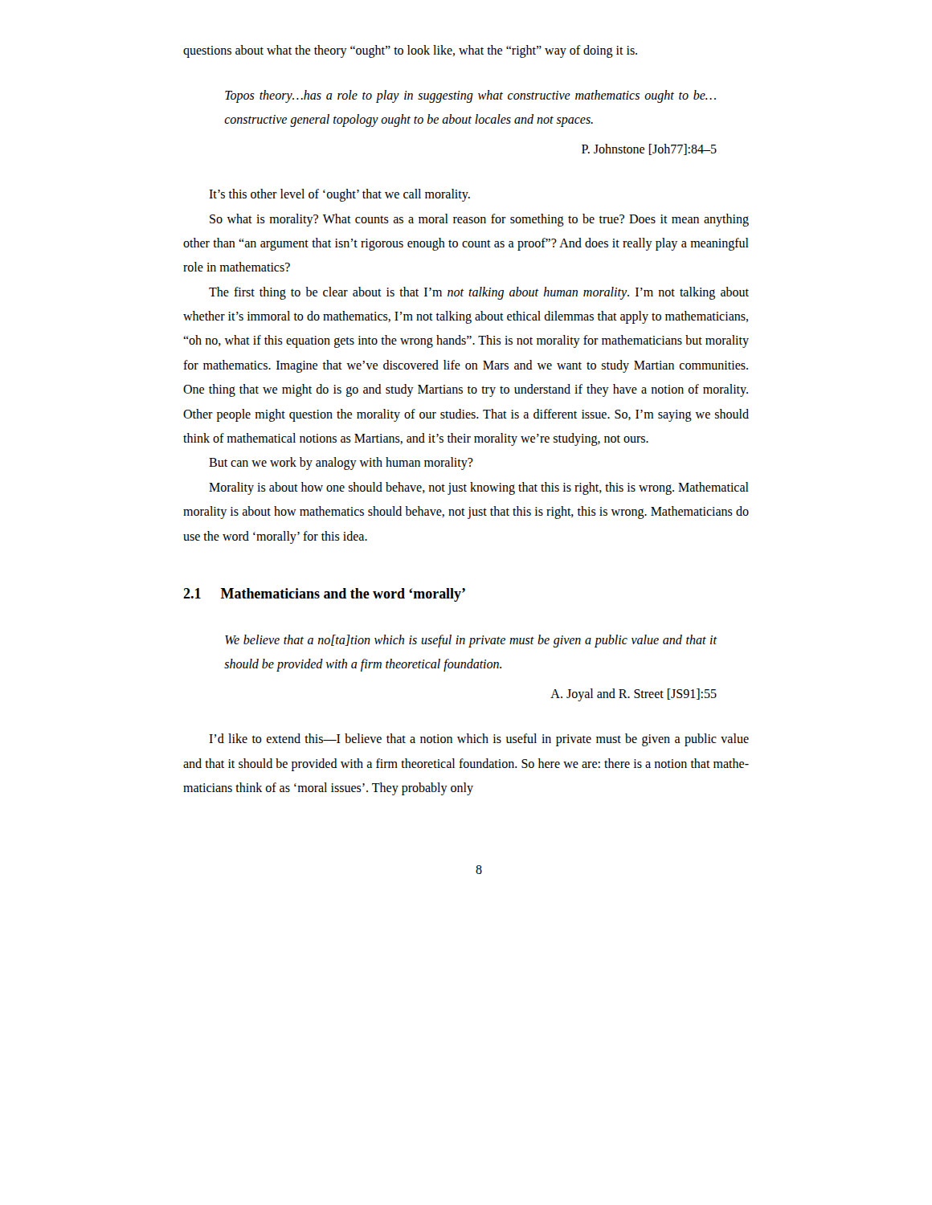questions about what the theory “ought” to look like, what the “right” way of doing it is.
Topos theory…has a role to play in suggesting what constructive mathematics ought to be…constructive general topology ought to be about locales and not spaces.
P. Johnstone [Joh77]:84–5
It’s this other level of ‘ought’ that we call morality.
So what is morality? What counts as a moral reason for something to be true? Does it mean anything other than “an argument that isn’t rigorous enough to count as a proof”? And does it really play a meaningful role in mathematics?
The first thing to be clear about is that I’m not talking about human morality. I’m not talking about whether it’s immoral to do mathematics, I’m not talking about ethical dilemmas that apply to mathematicians, “oh no, what if this equation gets into the wrong hands”. This is not morality for mathematicians but morality for mathematics. Imagine that we’ve discovered life on Mars and we want to study Martian communities. One thing that we might do is go and study Martians to try to understand if they have a notion of morality. Other people might question the morality of our studies. That is a different issue. So, I’m saying we should think of mathematical notions as Martians, and it’s their morality we’re studying, not ours.
But can we work by analogy with human morality?
Morality is about how one should behave, not just knowing that this is right, this is wrong. Mathematical morality is about how mathematics should behave, not just that this is right, this is wrong. Mathematicians do use the word ‘morally’ for this idea.
2.1 Mathematicians and the word ‘morally’
We believe that a no[ta]tion which is useful in private must be given a public value and that it should be provided with a firm theoretical foundation.
A. Joyal and R. Street [JS91]:55
I’d like to extend this—I believe that a notion which is useful in private must be given a public value and that it should be provided with a firm theoretical foundation. So here we are: there is a notion that mathematicians think of as ‘moral issues’. They probably only
8